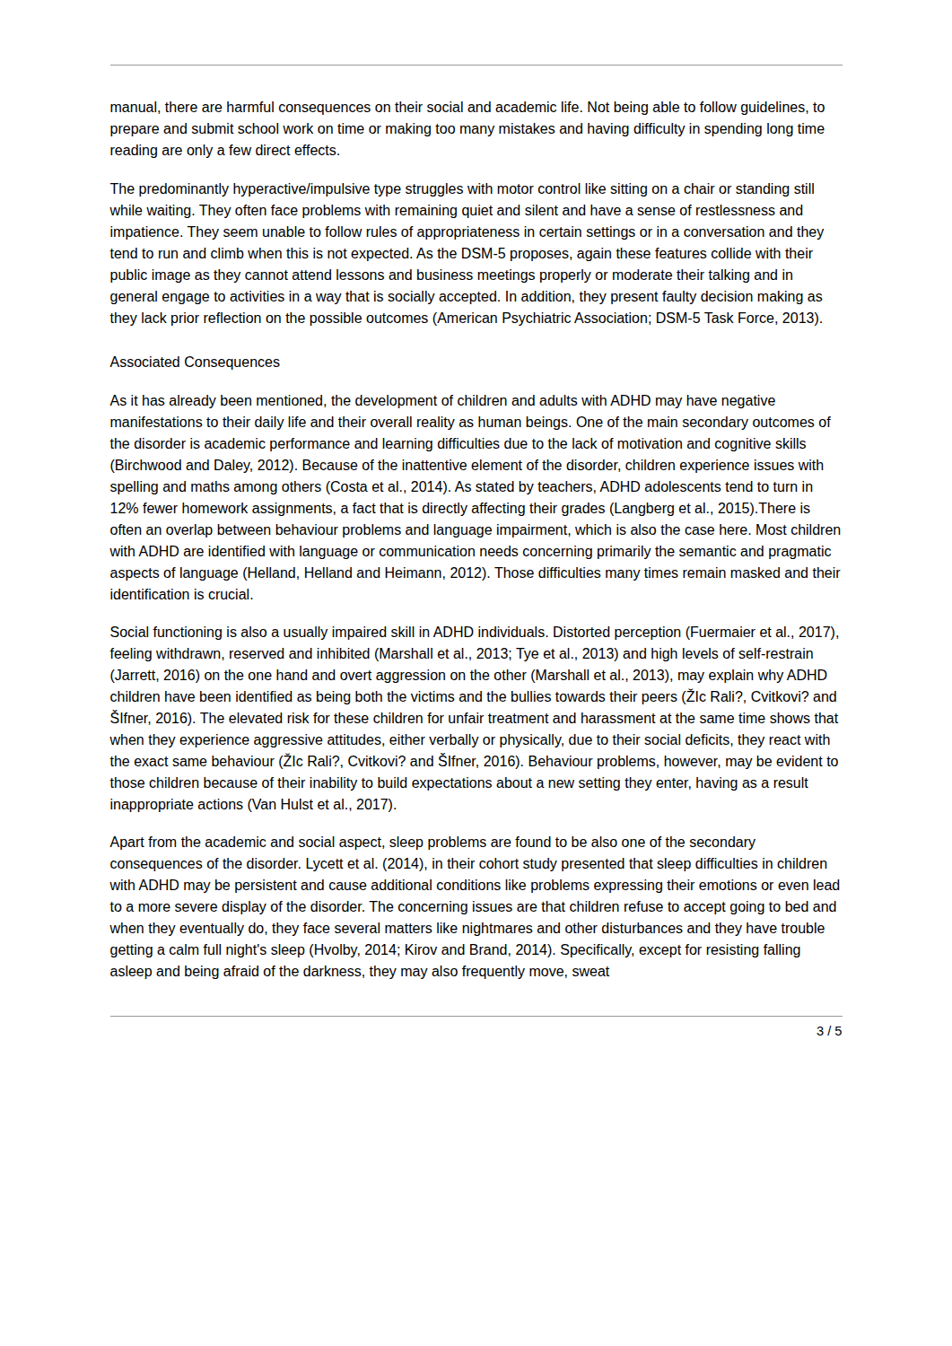manual, there are harmful consequences on their social and academic life. Not being able to follow guidelines, to prepare and submit school work on time or making too many mistakes and having difficulty in spending long time reading are only a few direct effects.
The predominantly hyperactive/impulsive type struggles with motor control like sitting on a chair or standing still while waiting. They often face problems with remaining quiet and silent and have a sense of restlessness and impatience. They seem unable to follow rules of appropriateness in certain settings or in a conversation and they tend to run and climb when this is not expected. As the DSM-5 proposes, again these features collide with their public image as they cannot attend lessons and business meetings properly or moderate their talking and in general engage to activities in a way that is socially accepted. In addition, they present faulty decision making as they lack prior reflection on the possible outcomes (American Psychiatric Association; DSM-5 Task Force, 2013).
Associated Consequences
As it has already been mentioned, the development of children and adults with ADHD may have negative manifestations to their daily life and their overall reality as human beings. One of the main secondary outcomes of the disorder is academic performance and learning difficulties due to the lack of motivation and cognitive skills (Birchwood and Daley, 2012). Because of the inattentive element of the disorder, children experience issues with spelling and maths among others (Costa et al., 2014). As stated by teachers, ADHD adolescents tend to turn in 12% fewer homework assignments, a fact that is directly affecting their grades (Langberg et al., 2015).There is often an overlap between behaviour problems and language impairment, which is also the case here. Most children with ADHD are identified with language or communication needs concerning primarily the semantic and pragmatic aspects of language (Helland, Helland and Heimann, 2012). Those difficulties many times remain masked and their identification is crucial.
Social functioning is also a usually impaired skill in ADHD individuals. Distorted perception (Fuermaier et al., 2017), feeling withdrawn, reserved and inhibited (Marshall et al., 2013; Tye et al., 2013) and high levels of self-restrain (Jarrett, 2016) on the one hand and overt aggression on the other (Marshall et al., 2013), may explain why ADHD children have been identified as being both the victims and the bullies towards their peers (ŽIc Rali?, Cvitkovi? and ŠIfner, 2016). The elevated risk for these children for unfair treatment and harassment at the same time shows that when they experience aggressive attitudes, either verbally or physically, due to their social deficits, they react with the exact same behaviour (ŽIc Rali?, Cvitkovi? and ŠIfner, 2016). Behaviour problems, however, may be evident to those children because of their inability to build expectations about a new setting they enter, having as a result inappropriate actions (Van Hulst et al., 2017).
Apart from the academic and social aspect, sleep problems are found to be also one of the secondary consequences of the disorder. Lycett et al. (2014), in their cohort study presented that sleep difficulties in children with ADHD may be persistent and cause additional conditions like problems expressing their emotions or even lead to a more severe display of the disorder. The concerning issues are that children refuse to accept going to bed and when they eventually do, they face several matters like nightmares and other disturbances and they have trouble getting a calm full night's sleep (Hvolby, 2014; Kirov and Brand, 2014). Specifically, except for resisting falling asleep and being afraid of the darkness, they may also frequently move, sweat
3 / 5